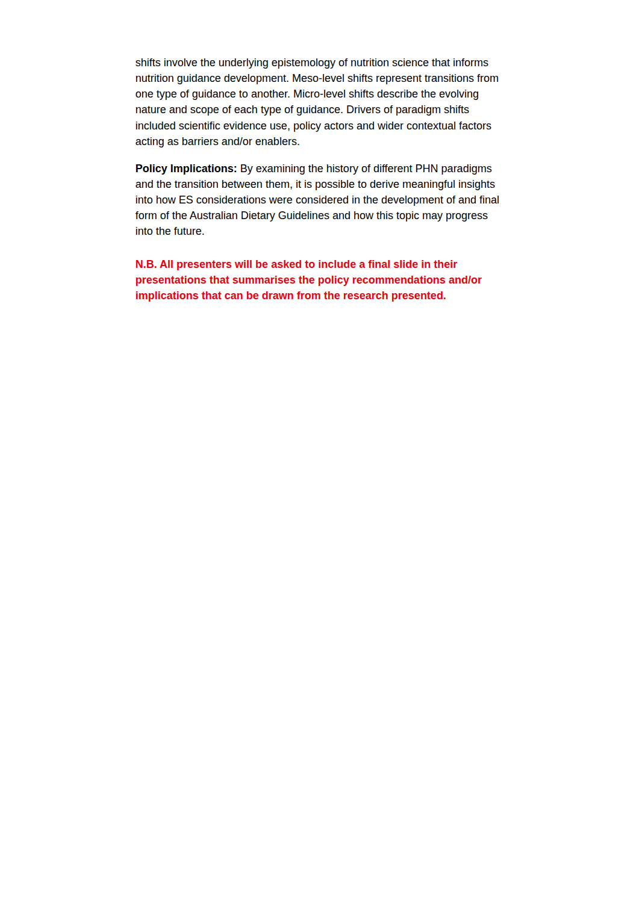shifts involve the underlying epistemology of nutrition science that informs nutrition guidance development. Meso-level shifts represent transitions from one type of guidance to another. Micro-level shifts describe the evolving nature and scope of each type of guidance. Drivers of paradigm shifts included scientific evidence use, policy actors and wider contextual factors acting as barriers and/or enablers.
Policy Implications: By examining the history of different PHN paradigms and the transition between them, it is possible to derive meaningful insights into how ES considerations were considered in the development of and final form of the Australian Dietary Guidelines and how this topic may progress into the future.
N.B. All presenters will be asked to include a final slide in their presentations that summarises the policy recommendations and/or implications that can be drawn from the research presented.